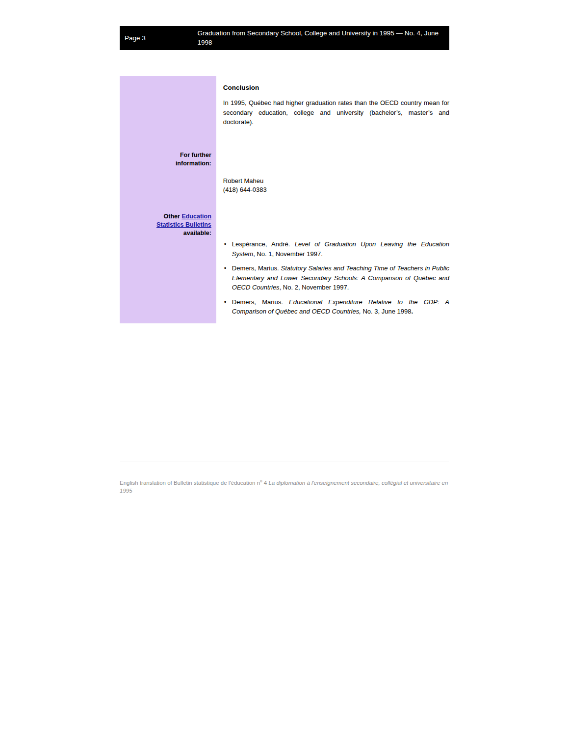Page 3
Graduation from Secondary School, College and University in 1995 — No. 4, June 1998
For further
information:
Other Education
Statistics Bulletins
available:
Conclusion
In 1995, Québec had higher graduation rates than the OECD country mean for secondary education, college and university (bachelor’s, master’s and doctorate).
Robert Maheu
(418) 644-0383
Lespérance, André. Level of Graduation Upon Leaving the Education System, No. 1, November 1997.
Demers, Marius. Statutory Salaries and Teaching Time of Teachers in Public Elementary and Lower Secondary Schools: A Comparison of Québec and OECD Countries, No. 2, November 1997.
Demers, Marius. Educational Expenditure Relative to the GDP: A Comparison of Québec and OECD Countries, No. 3, June 1998.
English translation of Bulletin statistique de l'éducation no 4 La diplomation à l'enseignement secondaire, collégial et universitaire en 1995